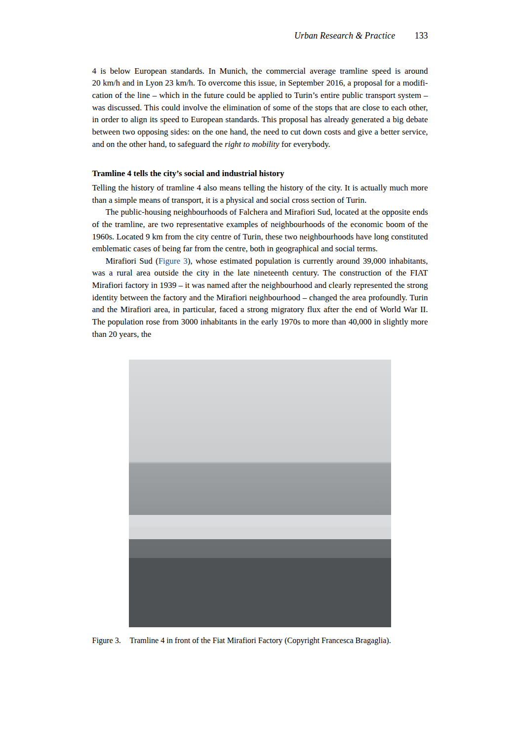Urban Research & Practice133
4 is below European standards. In Munich, the commercial average tramline speed is around 20 km/h and in Lyon 23 km/h. To overcome this issue, in September 2016, a proposal for a modification of the line – which in the future could be applied to Turin’s entire public transport system – was discussed. This could involve the elimination of some of the stops that are close to each other, in order to align its speed to European standards. This proposal has already generated a big debate between two opposing sides: on the one hand, the need to cut down costs and give a better service, and on the other hand, to safeguard the right to mobility for everybody.
Tramline 4 tells the city’s social and industrial history
Telling the history of tramline 4 also means telling the history of the city. It is actually much more than a simple means of transport, it is a physical and social cross section of Turin.
The public-housing neighbourhoods of Falchera and Mirafiori Sud, located at the opposite ends of the tramline, are two representative examples of neighbourhoods of the economic boom of the 1960s. Located 9 km from the city centre of Turin, these two neighbourhoods have long constituted emblematic cases of being far from the centre, both in geographical and social terms.
Mirafiori Sud (Figure 3), whose estimated population is currently around 39,000 inhabitants, was a rural area outside the city in the late nineteenth century. The construction of the FIAT Mirafiori factory in 1939 – it was named after the neighbourhood and clearly represented the strong identity between the factory and the Mirafiori neighbourhood – changed the area profoundly. Turin and the Mirafiori area, in particular, faced a strong migratory flux after the end of World War II. The population rose from 3000 inhabitants in the early 1970s to more than 40,000 in slightly more than 20 years, the
Figure 3. Tramline 4 in front of the Fiat Mirafiori Factory (Copyright Francesca Bragaglia).